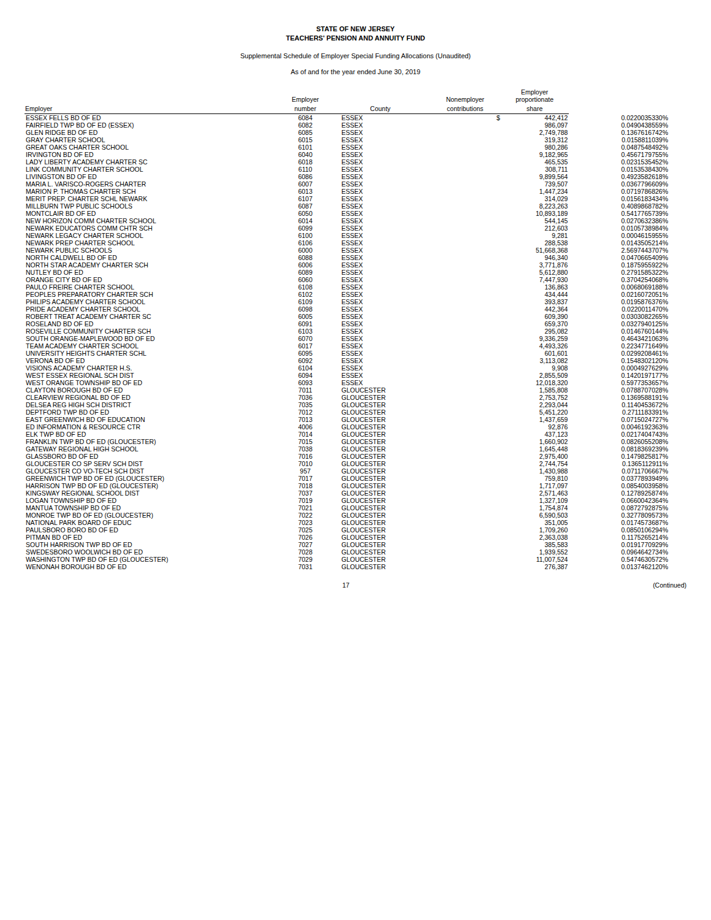STATE OF NEW JERSEY
TEACHERS' PENSION AND ANNUITY FUND
Supplemental Schedule of Employer Special Funding Allocations (Unaudited)
As of and for the year ended June 30, 2019
| | Employer | | Nonemployer | Employer proportionate |
| --- | --- | --- | --- | --- |
| Employer | number | County | contributions | share |
| ESSEX FELLS BD OF ED | 6084 | ESSEX | $ | 442,412 | 0.0220035330% |
| FAIRFIELD TWP BD OF ED (ESSEX) | 6082 | ESSEX | | 986,097 | 0.0490438559% |
| GLEN RIDGE BD OF ED | 6085 | ESSEX | | 2,749,788 | 0.1367616742% |
| GRAY CHARTER SCHOOL | 6015 | ESSEX | | 319,312 | 0.0158811039% |
| GREAT OAKS CHARTER SCHOOL | 6101 | ESSEX | | 980,286 | 0.0487548492% |
| IRVINGTON BD OF ED | 6040 | ESSEX | | 9,182,965 | 0.4567179755% |
| LADY LIBERTY ACADEMY CHARTER SC | 6018 | ESSEX | | 465,535 | 0.0231535452% |
| LINK COMMUNITY CHARTER SCHOOL | 6110 | ESSEX | | 308,711 | 0.0153538430% |
| LIVINGSTON BD OF ED | 6086 | ESSEX | | 9,899,564 | 0.4923582618% |
| MARIA L. VARISCO-ROGERS CHARTER | 6007 | ESSEX | | 739,507 | 0.0367796609% |
| MARION P. THOMAS CHARTER SCH | 6013 | ESSEX | | 1,447,234 | 0.0719786826% |
| MERIT PREP. CHARTER SCHL NEWARK | 6107 | ESSEX | | 314,029 | 0.0156183434% |
| MILLBURN TWP PUBLIC SCHOOLS | 6087 | ESSEX | | 8,223,263 | 0.4089868782% |
| MONTCLAIR BD OF ED | 6050 | ESSEX | | 10,893,189 | 0.5417765739% |
| NEW HORIZON COMM CHARTER SCHOOL | 6014 | ESSEX | | 544,145 | 0.0270632386% |
| NEWARK EDUCATORS COMM CHTR SCH | 6099 | ESSEX | | 212,603 | 0.0105738984% |
| NEWARK LEGACY CHARTER SCHOOL | 6100 | ESSEX | | 9,281 | 0.0004615955% |
| NEWARK PREP CHARTER SCHOOL | 6106 | ESSEX | | 288,538 | 0.0143505214% |
| NEWARK PUBLIC SCHOOLS | 6000 | ESSEX | | 51,668,368 | 2.5697443707% |
| NORTH CALDWELL BD OF ED | 6088 | ESSEX | | 946,340 | 0.0470665409% |
| NORTH STAR ACADEMY CHARTER SCH | 6006 | ESSEX | | 3,771,876 | 0.1875955922% |
| NUTLEY BD OF ED | 6089 | ESSEX | | 5,612,880 | 0.2791585322% |
| ORANGE CITY BD OF ED | 6060 | ESSEX | | 7,447,930 | 0.3704254068% |
| PAULO FREIRE CHARTER SCHOOL | 6108 | ESSEX | | 136,863 | 0.0068069188% |
| PEOPLES PREPARATORY CHARTER SCH | 6102 | ESSEX | | 434,444 | 0.0216072051% |
| PHILIPS ACADEMY CHARTER SCHOOL | 6109 | ESSEX | | 393,837 | 0.0195876376% |
| PRIDE ACADEMY CHARTER SCHOOL | 6098 | ESSEX | | 442,364 | 0.0220011470% |
| ROBERT TREAT ACADEMY CHARTER SC | 6005 | ESSEX | | 609,390 | 0.0303082265% |
| ROSELAND BD OF ED | 6091 | ESSEX | | 659,370 | 0.0327940125% |
| ROSEVILLE COMMUNITY CHARTER SCH | 6103 | ESSEX | | 295,082 | 0.0146760144% |
| SOUTH ORANGE-MAPLEWOOD BD OF ED | 6070 | ESSEX | | 9,336,259 | 0.4643421063% |
| TEAM ACADEMY CHARTER SCHOOL | 6017 | ESSEX | | 4,493,326 | 0.2234771649% |
| UNIVERSITY HEIGHTS CHARTER SCHL | 6095 | ESSEX | | 601,601 | 0.0299208461% |
| VERONA BD OF ED | 6092 | ESSEX | | 3,113,082 | 0.1548302120% |
| VISIONS ACADEMY CHARTER H.S. | 6104 | ESSEX | | 9,908 | 0.0004927629% |
| WEST ESSEX REGIONAL SCH DIST | 6094 | ESSEX | | 2,855,509 | 0.1420197177% |
| WEST ORANGE TOWNSHIP BD OF ED | 6093 | ESSEX | | 12,018,320 | 0.5977353657% |
| CLAYTON BOROUGH BD OF ED | 7011 | GLOUCESTER | | 1,585,808 | 0.0788707028% |
| CLEARVIEW REGIONAL BD OF ED | 7036 | GLOUCESTER | | 2,753,752 | 0.1369588191% |
| DELSEA REG HIGH SCH DISTRICT | 7035 | GLOUCESTER | | 2,293,044 | 0.1140453672% |
| DEPTFORD TWP BD OF ED | 7012 | GLOUCESTER | | 5,451,220 | 0.2711183391% |
| EAST GREENWICH BD OF EDUCATION | 7013 | GLOUCESTER | | 1,437,659 | 0.0715024727% |
| ED INFORMATION & RESOURCE CTR | 4006 | GLOUCESTER | | 92,876 | 0.0046192363% |
| ELK TWP BD OF ED | 7014 | GLOUCESTER | | 437,123 | 0.0217404743% |
| FRANKLIN TWP BD OF ED (GLOUCESTER) | 7015 | GLOUCESTER | | 1,660,902 | 0.0826055208% |
| GATEWAY REGIONAL HIGH SCHOOL | 7038 | GLOUCESTER | | 1,645,448 | 0.0818369239% |
| GLASSBORO BD OF ED | 7016 | GLOUCESTER | | 2,975,400 | 0.1479825817% |
| GLOUCESTER CO SP SERV SCH DIST | 7010 | GLOUCESTER | | 2,744,754 | 0.1365112911% |
| GLOUCESTER CO VO-TECH SCH DIST | 957 | GLOUCESTER | | 1,430,988 | 0.0711706667% |
| GREENWICH TWP BD OF ED (GLOUCESTER) | 7017 | GLOUCESTER | | 759,810 | 0.0377893949% |
| HARRISON TWP BD OF ED (GLOUCESTER) | 7018 | GLOUCESTER | | 1,717,097 | 0.0854003958% |
| KINGSWAY REGIONAL SCHOOL DIST | 7037 | GLOUCESTER | | 2,571,463 | 0.1278925874% |
| LOGAN TOWNSHIP BD OF ED | 7019 | GLOUCESTER | | 1,327,109 | 0.0660042364% |
| MANTUA TOWNSHIP BD OF ED | 7021 | GLOUCESTER | | 1,754,874 | 0.0872792875% |
| MONROE TWP BD OF ED (GLOUCESTER) | 7022 | GLOUCESTER | | 6,590,503 | 0.3277809573% |
| NATIONAL PARK BOARD OF EDUC | 7023 | GLOUCESTER | | 351,005 | 0.0174573687% |
| PAULSBORO BORO BD OF ED | 7025 | GLOUCESTER | | 1,709,260 | 0.0850106294% |
| PITMAN BD OF ED | 7026 | GLOUCESTER | | 2,363,038 | 0.1175265214% |
| SOUTH HARRISON TWP BD OF ED | 7027 | GLOUCESTER | | 385,583 | 0.0191770929% |
| SWEDESBORO WOOLWICH BD OF ED | 7028 | GLOUCESTER | | 1,939,552 | 0.0964642734% |
| WASHINGTON TWP BD OF ED (GLOUCESTER) | 7029 | GLOUCESTER | | 11,007,524 | 0.5474630572% |
| WENONAH BOROUGH BD OF ED | 7031 | GLOUCESTER | | 276,387 | 0.0137462120% |
17 (Continued)